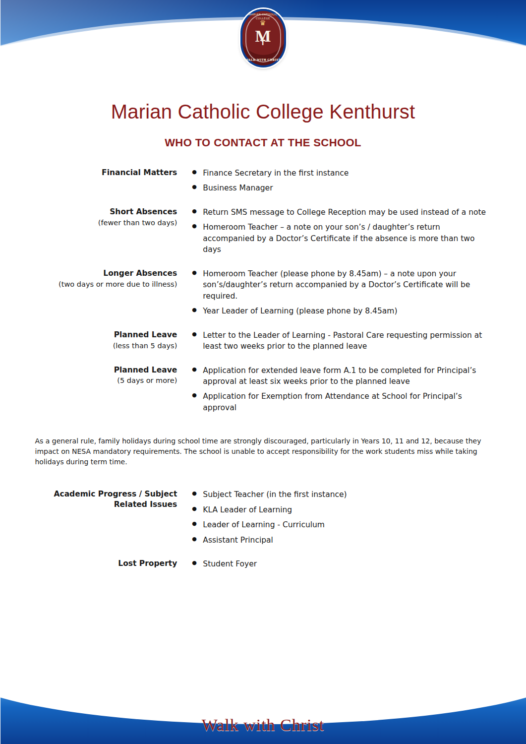Marian Catholic College ♛ M ✝ Walk with Christ
Marian Catholic College Kenthurst
WHO TO CONTACT AT THE SCHOOL
| Financial Matters | Finance Secretary in the first instance Business Manager |
| Short Absences (fewer than two days) | Return SMS message to College Reception may be used instead of a note Homeroom Teacher – a note on your son’s / daughter’s return accompanied by a Doctor’s Certificate if the absence is more than two days |
| Longer Absences (two days or more due to illness) | Homeroom Teacher (please phone by 8.45am) – a note upon your son’s/daughter’s return accompanied by a Doctor’s Certificate will be required. Year Leader of Learning (please phone by 8.45am) |
| Planned Leave (less than 5 days) | Letter to the Leader of Learning - Pastoral Care requesting permission at least two weeks prior to the planned leave |
| Planned Leave (5 days or more) | Application for extended leave form A.1 to be completed for Principal’s approval at least six weeks prior to the planned leave Application for Exemption from Attendance at School for Principal’s approval |
As a general rule, family holidays during school time are strongly discouraged, particularly in Years 10, 11 and 12, because they impact on NESA mandatory requirements. The school is unable to accept responsibility for the work students miss while taking holidays during term time.
| Academic Progress / Subject Related Issues | Subject Teacher (in the first instance) KLA Leader of Learning Leader of Learning - Curriculum Assistant Principal |
| Lost Property | Student Foyer |
Walk with Christ